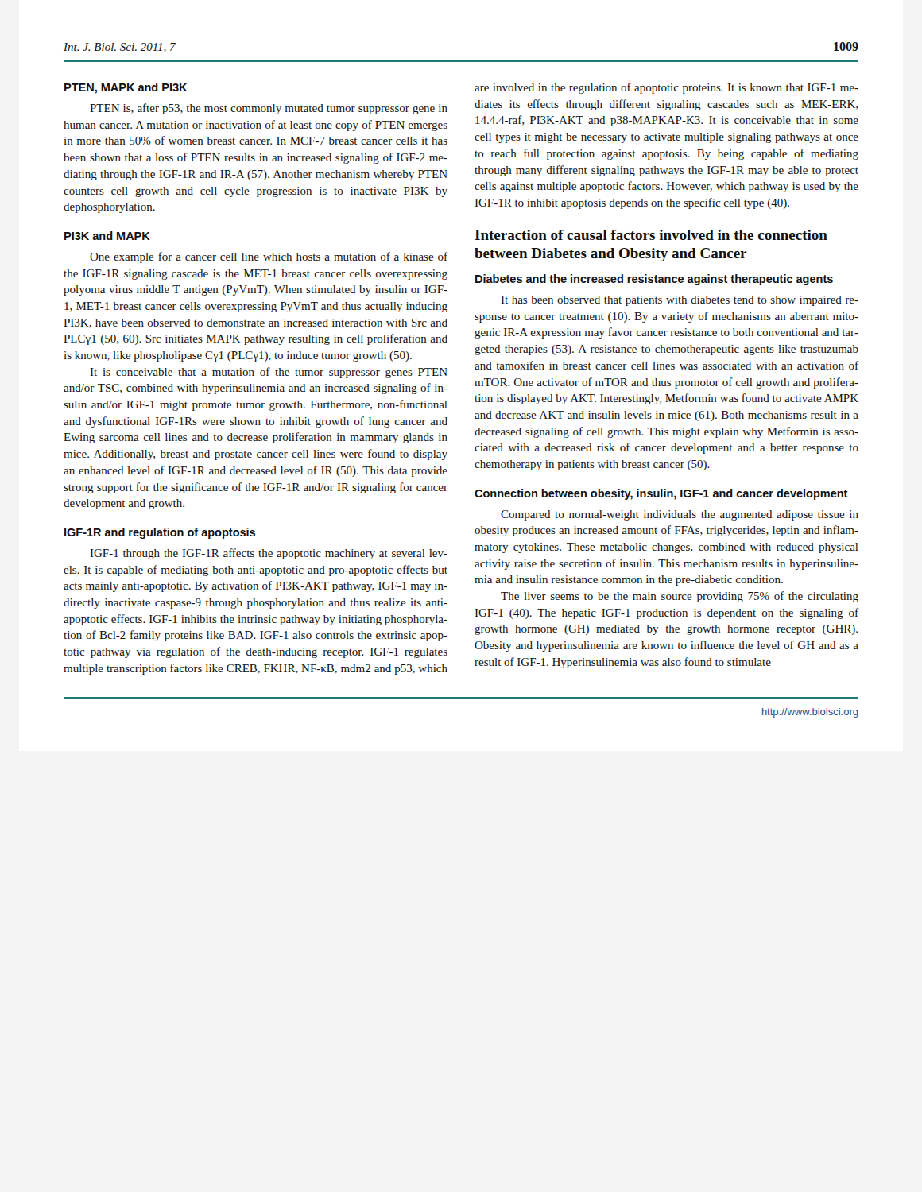Int. J. Biol. Sci. 2011, 7 1009
PTEN, MAPK and PI3K
PTEN is, after p53, the most commonly mutated tumor suppressor gene in human cancer. A mutation or inactivation of at least one copy of PTEN emerges in more than 50% of women breast cancer. In MCF-7 breast cancer cells it has been shown that a loss of PTEN results in an increased signaling of IGF-2 mediating through the IGF-1R and IR-A (57). Another mechanism whereby PTEN counters cell growth and cell cycle progression is to inactivate PI3K by dephosphorylation.
PI3K and MAPK
One example for a cancer cell line which hosts a mutation of a kinase of the IGF-1R signaling cascade is the MET-1 breast cancer cells overexpressing polyoma virus middle T antigen (PyVmT). When stimulated by insulin or IGF-1, MET-1 breast cancer cells overexpressing PyVmT and thus actually inducing PI3K, have been observed to demonstrate an increased interaction with Src and PLCγ1 (50, 60). Src initiates MAPK pathway resulting in cell proliferation and is known, like phospholipase Cγ1 (PLCγ1), to induce tumor growth (50).
It is conceivable that a mutation of the tumor suppressor genes PTEN and/or TSC, combined with hyperinsulinemia and an increased signaling of insulin and/or IGF-1 might promote tumor growth. Furthermore, non-functional and dysfunctional IGF-1Rs were shown to inhibit growth of lung cancer and Ewing sarcoma cell lines and to decrease proliferation in mammary glands in mice. Additionally, breast and prostate cancer cell lines were found to display an enhanced level of IGF-1R and decreased level of IR (50). This data provide strong support for the significance of the IGF-1R and/or IR signaling for cancer development and growth.
IGF-1R and regulation of apoptosis
IGF-1 through the IGF-1R affects the apoptotic machinery at several levels. It is capable of mediating both anti-apoptotic and pro-apoptotic effects but acts mainly anti-apoptotic. By activation of PI3K-AKT pathway, IGF-1 may indirectly inactivate caspase-9 through phosphorylation and thus realize its anti-apoptotic effects. IGF-1 inhibits the intrinsic pathway by initiating phosphorylation of Bcl-2 family proteins like BAD. IGF-1 also controls the extrinsic apoptotic pathway via regulation of the death-inducing receptor. IGF-1 regulates multiple transcription factors like CREB, FKHR, NF-κB, mdm2 and p53, which are involved in the regulation of apoptotic proteins. It is known that IGF-1 mediates its effects through different signaling cascades such as MEK-ERK, 14.4.4-raf, PI3K-AKT and p38-MAPKAP-K3. It is conceivable that in some cell types it might be necessary to activate multiple signaling pathways at once to reach full protection against apoptosis. By being capable of mediating through many different signaling pathways the IGF-1R may be able to protect cells against multiple apoptotic factors. However, which pathway is used by the IGF-1R to inhibit apoptosis depends on the specific cell type (40).
Interaction of causal factors involved in the connection between Diabetes and Obesity and Cancer
Diabetes and the increased resistance against therapeutic agents
It has been observed that patients with diabetes tend to show impaired response to cancer treatment (10). By a variety of mechanisms an aberrant mitogenic IR-A expression may favor cancer resistance to both conventional and targeted therapies (53). A resistance to chemotherapeutic agents like trastuzumab and tamoxifen in breast cancer cell lines was associated with an activation of mTOR. One activator of mTOR and thus promotor of cell growth and proliferation is displayed by AKT. Interestingly, Metformin was found to activate AMPK and decrease AKT and insulin levels in mice (61). Both mechanisms result in a decreased signaling of cell growth. This might explain why Metformin is associated with a decreased risk of cancer development and a better response to chemotherapy in patients with breast cancer (50).
Connection between obesity, insulin, IGF-1 and cancer development
Compared to normal-weight individuals the augmented adipose tissue in obesity produces an increased amount of FFAs, triglycerides, leptin and inflammatory cytokines. These metabolic changes, combined with reduced physical activity raise the secretion of insulin. This mechanism results in hyperinsulinemia and insulin resistance common in the pre-diabetic condition.
The liver seems to be the main source providing 75% of the circulating IGF-1 (40). The hepatic IGF-1 production is dependent on the signaling of growth hormone (GH) mediated by the growth hormone receptor (GHR). Obesity and hyperinsulinemia are known to influence the level of GH and as a result of IGF-1. Hyperinsulinemia was also found to stimulate
http://www.biolsci.org